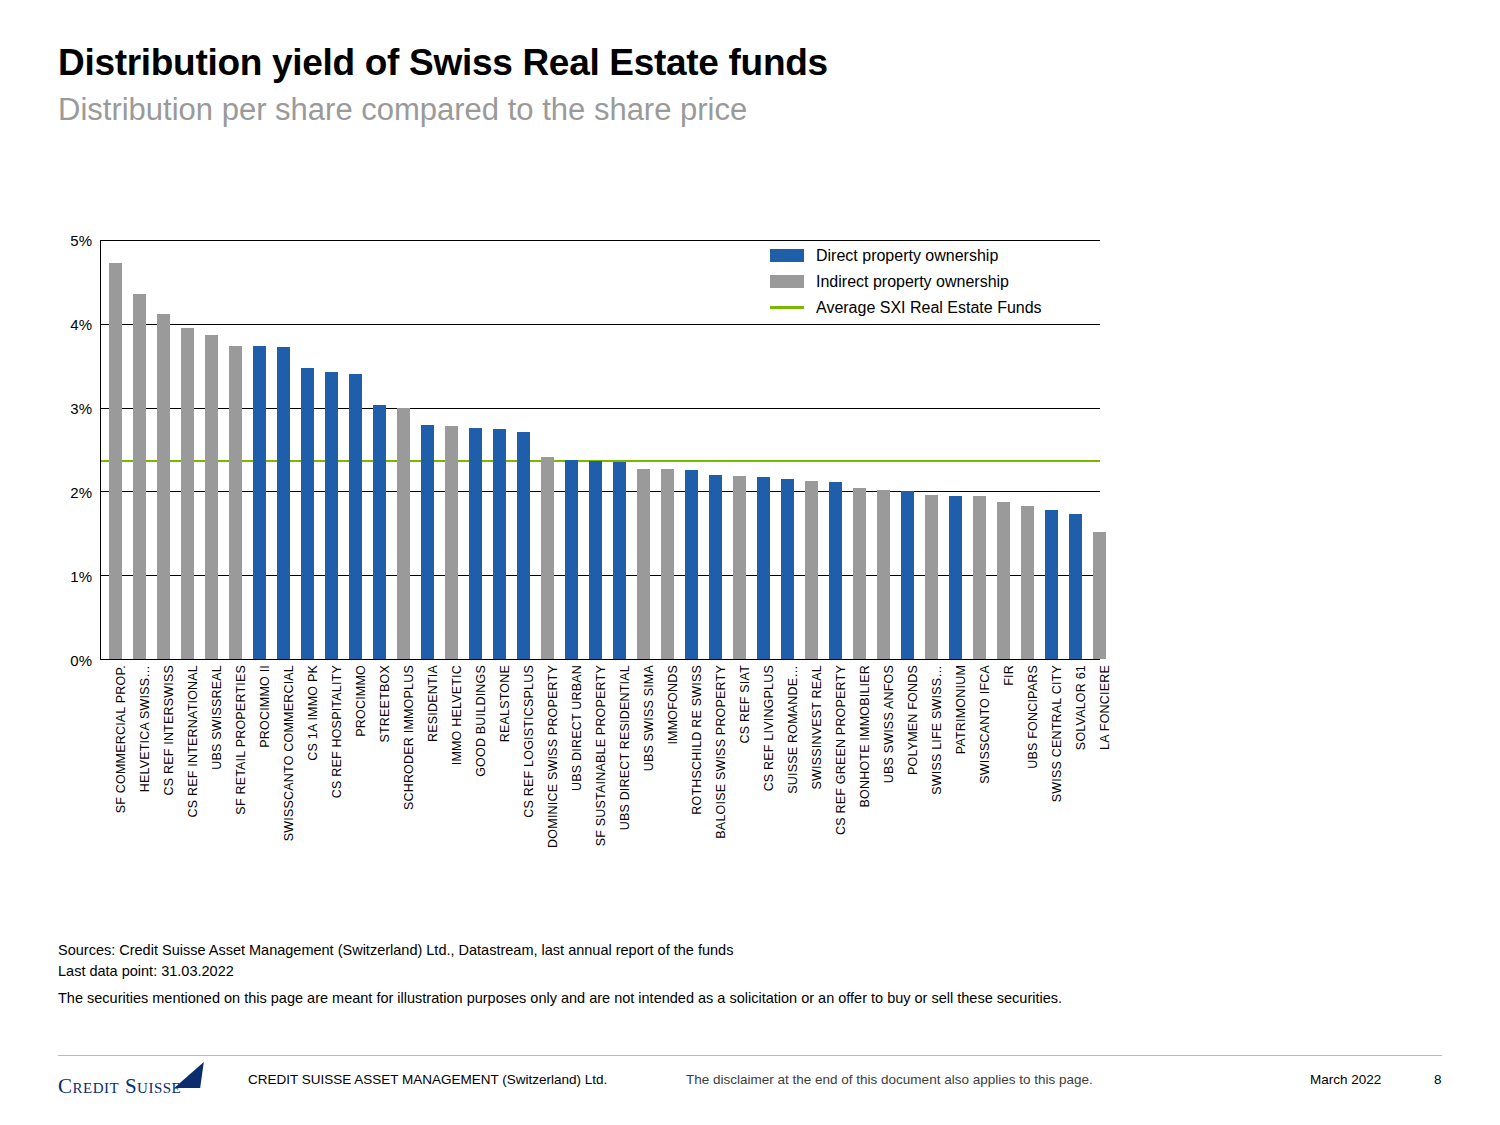Distribution yield of Swiss Real Estate funds
Distribution per share compared to the share price
Direct property ownership
Indirect property ownership
Average SXI Real Estate Funds
5%
4%
3%
2%
1%
0%
SF COMMERCIAL PROP.
HELVETICA SWISS…
CS REF INTERSWISS
CS REF INTERNATIONAL
UBS SWISSREAL
SF RETAIL PROPERTIES
PROCIMMO II
SWISSCANTO COMMERCIAL
CS 1A IMMO PK
CS REF HOSPITALITY
PROCIMMO
STREETBOX
SCHRODER IMMOPLUS
RESIDENTIA
IMMO HELVETIC
GOOD BUILDINGS
REALSTONE
CS REF LOGISTICSPLUS
DOMINICE SWISS PROPERTY
UBS DIRECT URBAN
SF SUSTAINABLE PROPERTY
UBS DIRECT RESIDENTIAL
UBS SWISS SIMA
IMMOFONDS
ROTHSCHILD RE SWISS
BALOISE SWISS PROPERTY
CS REF SIAT
CS REF LIVINGPLUS
SUISSE ROMANDE…
SWISSINVEST REAL
CS REF GREEN PROPERTY
BONHOTE IMMOBILIER
UBS SWISS ANFOS
POLYMEN FONDS
SWISS LIFE SWISS…
PATRIMONIUM
SWISSCANTO IFCA
FIR
UBS FONCIPARS
SWISS CENTRAL CITY
SOLVALOR 61
LA FONCIERE
Sources: Credit Suisse Asset Management (Switzerland) Ltd., Datastream, last annual report of the funds
Last data point: 31.03.2022
The securities mentioned on this page are meant for illustration purposes only and are not intended as a solicitation or an offer to buy or sell these securities.
CREDIT SUISSE ASSET MANAGEMENT (Switzerland) Ltd.
The disclaimer at the end of this document also applies to this page.
March 2022
8
Credit Suisse